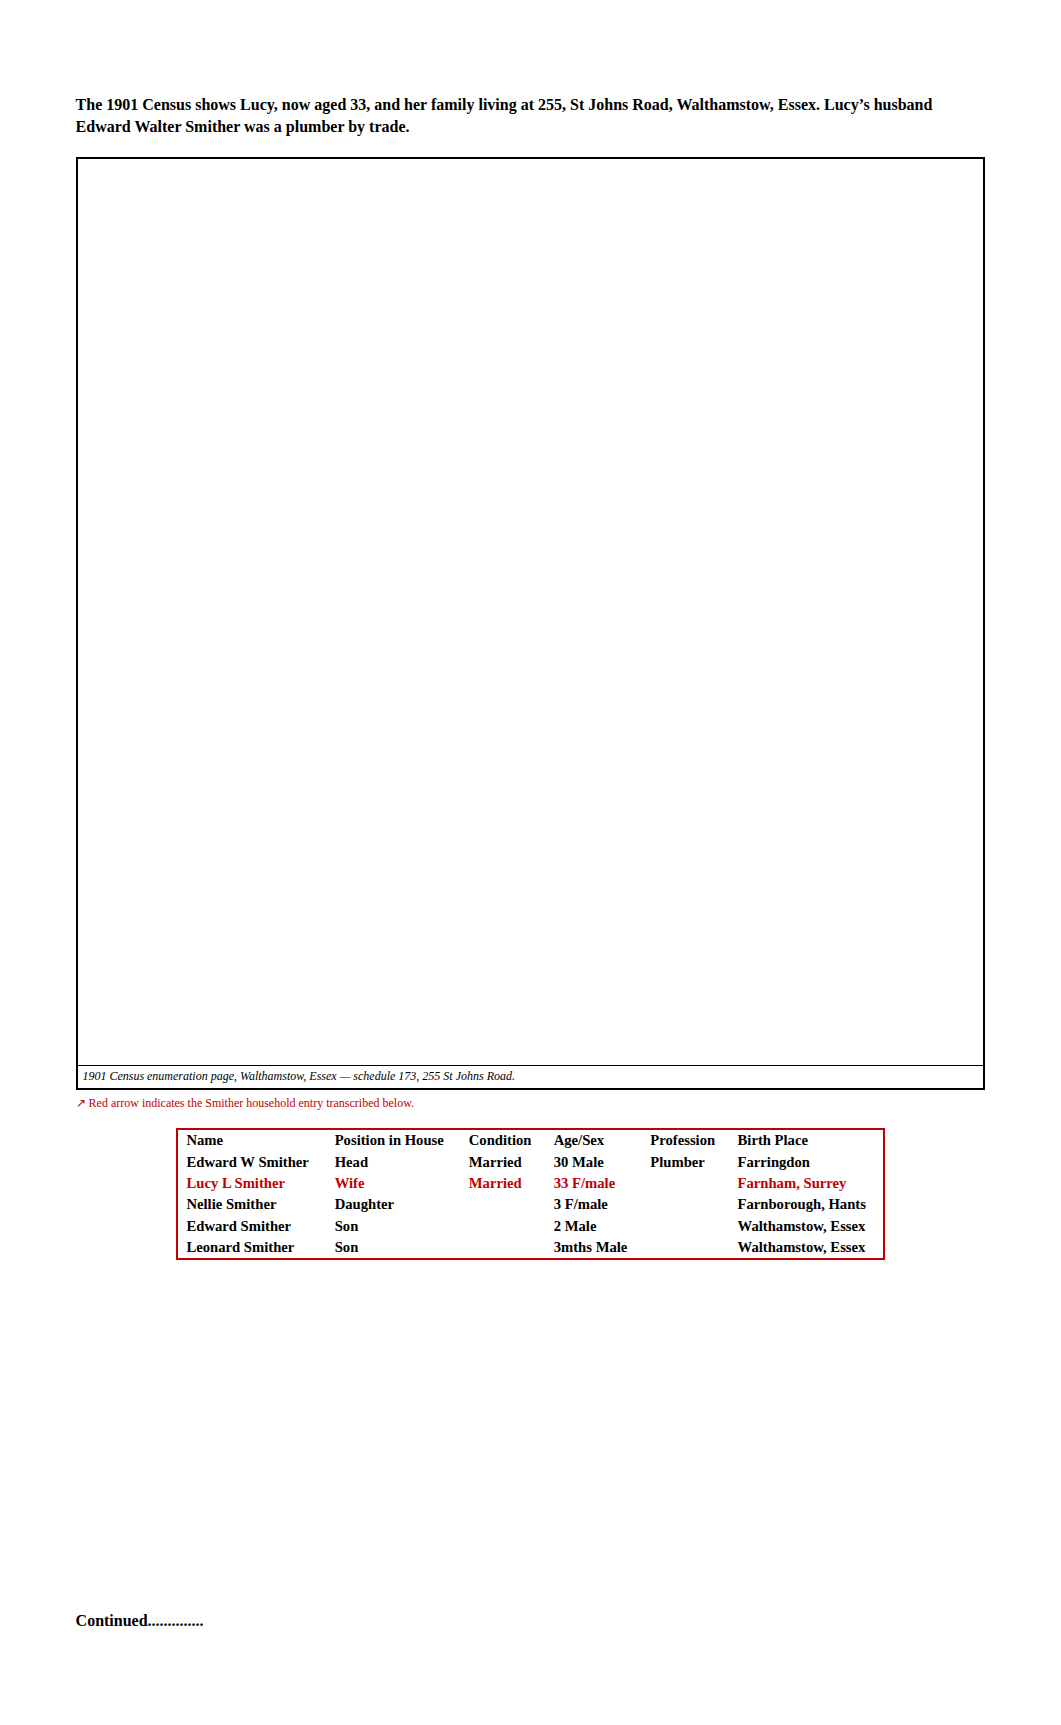The 1901 Census shows Lucy, now aged 33, and her family living at 255, St Johns Road, Walthamstow, Essex. Lucy’s husband Edward Walter Smither was a plumber by trade.
1901 Census enumeration page, Walthamstow, Essex — schedule 173, 255 St Johns Road.
↗ Red arrow indicates the Smither household entry transcribed below.
| Name | Position in House | Condition | Age/Sex | Profession | Birth Place |
| --- | --- | --- | --- | --- | --- |
| Edward W Smither | Head | Married | 30 Male | Plumber | Farringdon |
| Lucy L Smither | Wife | Married | 33 F/male | | Farnham, Surrey |
| Nellie Smither | Daughter | | 3 F/male | | Farnborough, Hants |
| Edward Smither | Son | | 2 Male | | Walthamstow, Essex |
| Leonard Smither | Son | | 3mths Male | | Walthamstow, Essex |
Continued..............